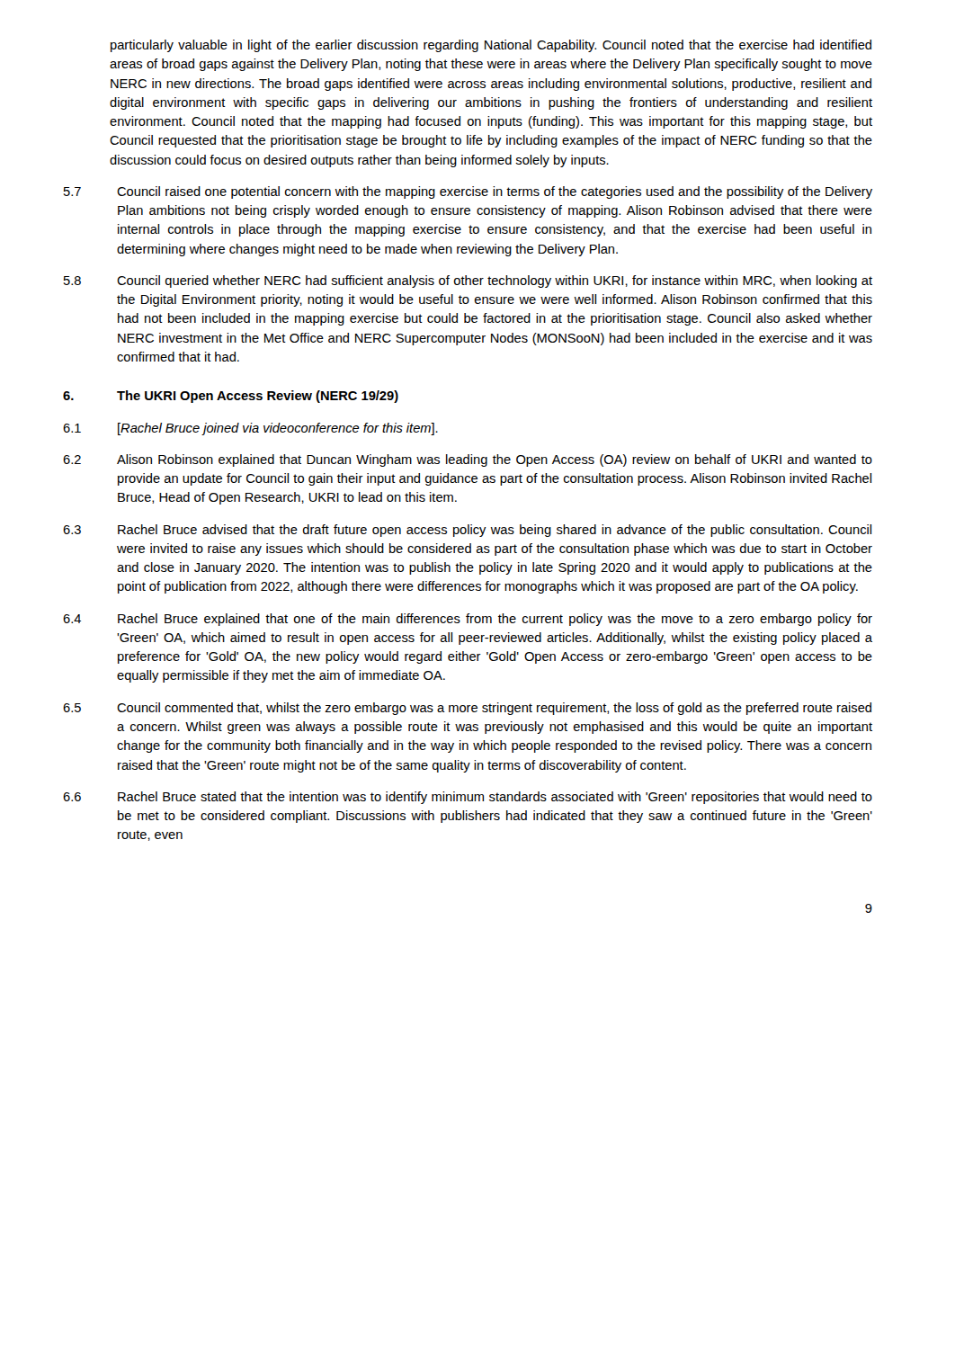particularly valuable in light of the earlier discussion regarding National Capability. Council noted that the exercise had identified areas of broad gaps against the Delivery Plan, noting that these were in areas where the Delivery Plan specifically sought to move NERC in new directions. The broad gaps identified were across areas including environmental solutions, productive, resilient and digital environment with specific gaps in delivering our ambitions in pushing the frontiers of understanding and resilient environment. Council noted that the mapping had focused on inputs (funding). This was important for this mapping stage, but Council requested that the prioritisation stage be brought to life by including examples of the impact of NERC funding so that the discussion could focus on desired outputs rather than being informed solely by inputs.
5.7
Council raised one potential concern with the mapping exercise in terms of the categories used and the possibility of the Delivery Plan ambitions not being crisply worded enough to ensure consistency of mapping. Alison Robinson advised that there were internal controls in place through the mapping exercise to ensure consistency, and that the exercise had been useful in determining where changes might need to be made when reviewing the Delivery Plan.
5.8
Council queried whether NERC had sufficient analysis of other technology within UKRI, for instance within MRC, when looking at the Digital Environment priority, noting it would be useful to ensure we were well informed. Alison Robinson confirmed that this had not been included in the mapping exercise but could be factored in at the prioritisation stage. Council also asked whether NERC investment in the Met Office and NERC Supercomputer Nodes (MONSooN) had been included in the exercise and it was confirmed that it had.
6.
The UKRI Open Access Review (NERC 19/29)
6.1
[Rachel Bruce joined via videoconference for this item].
6.2
Alison Robinson explained that Duncan Wingham was leading the Open Access (OA) review on behalf of UKRI and wanted to provide an update for Council to gain their input and guidance as part of the consultation process. Alison Robinson invited Rachel Bruce, Head of Open Research, UKRI to lead on this item.
6.3
Rachel Bruce advised that the draft future open access policy was being shared in advance of the public consultation. Council were invited to raise any issues which should be considered as part of the consultation phase which was due to start in October and close in January 2020. The intention was to publish the policy in late Spring 2020 and it would apply to publications at the point of publication from 2022, although there were differences for monographs which it was proposed are part of the OA policy.
6.4
Rachel Bruce explained that one of the main differences from the current policy was the move to a zero embargo policy for 'Green' OA, which aimed to result in open access for all peer-reviewed articles. Additionally, whilst the existing policy placed a preference for 'Gold' OA, the new policy would regard either 'Gold' Open Access or zero-embargo 'Green' open access to be equally permissible if they met the aim of immediate OA.
6.5
Council commented that, whilst the zero embargo was a more stringent requirement, the loss of gold as the preferred route raised a concern. Whilst green was always a possible route it was previously not emphasised and this would be quite an important change for the community both financially and in the way in which people responded to the revised policy. There was a concern raised that the 'Green' route might not be of the same quality in terms of discoverability of content.
6.6
Rachel Bruce stated that the intention was to identify minimum standards associated with 'Green' repositories that would need to be met to be considered compliant. Discussions with publishers had indicated that they saw a continued future in the 'Green' route, even
9